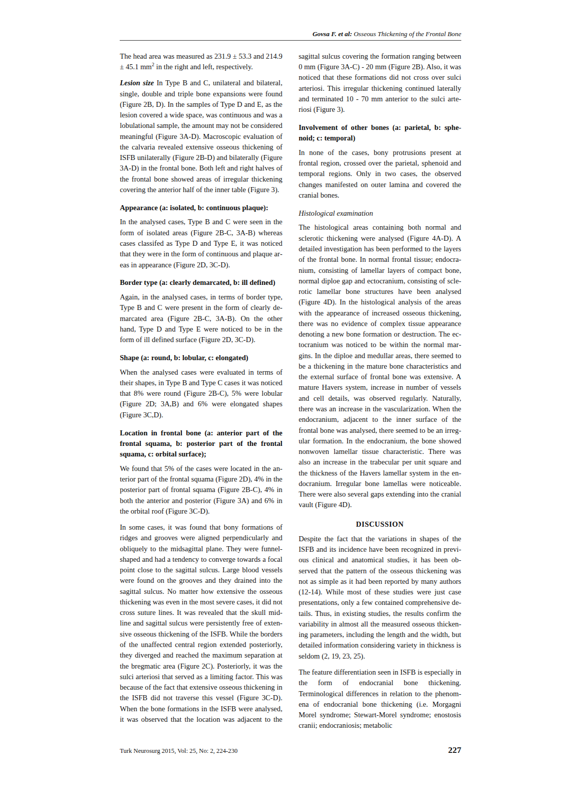Govsa F. et al: Osseous Thickening of the Frontal Bone
The head area was measured as 231.9 ± 53.3 and 214.9 ± 45.1 mm2 in the right and left, respectively.
Lesion size In Type B and C, unilateral and bilateral, single, double and triple bone expansions were found (Figure 2B, D). In the samples of Type D and E, as the lesion covered a wide space, was continuous and was a lobulational sample, the amount may not be considered meaningful (Figure 3A-D). Macroscopic evaluation of the calvaria revealed extensive osseous thickening of ISFB unilaterally (Figure 2B-D) and bilaterally (Figure 3A-D) in the frontal bone. Both left and right halves of the frontal bone showed areas of irregular thickening covering the anterior half of the inner table (Figure 3).
Appearance (a: isolated, b: continuous plaque):
In the analysed cases, Type B and C were seen in the form of isolated areas (Figure 2B-C, 3A-B) whereas cases classifed as Type D and Type E, it was noticed that they were in the form of continuous and plaque areas in appearance (Figure 2D, 3C-D).
Border type (a: clearly demarcated, b: ill defined)
Again, in the analysed cases, in terms of border type, Type B and C were present in the form of clearly demarcated area (Figure 2B-C, 3A-B). On the other hand, Type D and Type E were noticed to be in the form of ill defined surface (Figure 2D, 3C-D).
Shape (a: round, b: lobular, c: elongated)
When the analysed cases were evaluated in terms of their shapes, in Type B and Type C cases it was noticed that 8% were round (Figure 2B-C), 5% were lobular (Figure 2D; 3A,B) and 6% were elongated shapes (Figure 3C,D).
Location in frontal bone (a: anterior part of the frontal squama, b: posterior part of the frontal squama, c: orbital surface);
We found that 5% of the cases were located in the anterior part of the frontal squama (Figure 2D), 4% in the posterior part of frontal squama (Figure 2B-C), 4% in both the anterior and posterior (Figure 3A) and 6% in the orbital roof (Figure 3C-D).
In some cases, it was found that bony formations of ridges and grooves were aligned perpendicularly and obliquely to the midsagittal plane. They were funnel-shaped and had a tendency to converge towards a focal point close to the sagittal sulcus. Large blood vessels were found on the grooves and they drained into the sagittal sulcus. No matter how extensive the osseous thickening was even in the most severe cases, it did not cross suture lines. It was revealed that the skull midline and sagittal sulcus were persistently free of extensive osseous thickening of the ISFB. While the borders of the unaffected central region extended posteriorly, they diverged and reached the maximum separation at the bregmatic area (Figure 2C). Posteriorly, it was the sulci arteriosi that served as a limiting factor. This was because of the fact that extensive osseous thickening in the ISFB did not traverse this vessel (Figure 3C-D). When the bone formations in the ISFB were analysed, it was observed that the location was adjacent to the sagittal sulcus covering the formation ranging between 0 mm (Figure 3A-C) - 20 mm (Figure 2B). Also, it was noticed that these formations did not cross over sulci arteriosi. This irregular thickening continued laterally and terminated 10 - 70 mm anterior to the sulci arteriosi (Figure 3).
Involvement of other bones (a: parietal, b: sphenoid; c: temporal)
In none of the cases, bony protrusions present at frontal region, crossed over the parietal, sphenoid and temporal regions. Only in two cases, the observed changes manifested on outer lamina and covered the cranial bones.
Histological examination
The histological areas containing both normal and sclerotic thickening were analysed (Figure 4A-D). A detailed investigation has been performed to the layers of the frontal bone. In normal frontal tissue; endocranium, consisting of lamellar layers of compact bone, normal diploe gap and ectocranium, consisting of sclerotic lamellar bone structures have been analysed (Figure 4D). In the histological analysis of the areas with the appearance of increased osseous thickening, there was no evidence of complex tissue appearance denoting a new bone formation or destruction. The ectocranium was noticed to be within the normal margins. In the diploe and medullar areas, there seemed to be a thickening in the mature bone characteristics and the external surface of frontal bone was extensive. A mature Havers system, increase in number of vessels and cell details, was observed regularly. Naturally, there was an increase in the vascularization. When the endocranium, adjacent to the inner surface of the frontal bone was analysed, there seemed to be an irregular formation. In the endocranium, the bone showed nonwoven lamellar tissue characteristic. There was also an increase in the trabecular per unit square and the thickness of the Havers lamellar system in the endocranium. Irregular bone lamellas were noticeable. There were also several gaps extending into the cranial vault (Figure 4D).
DISCUSSION
Despite the fact that the variations in shapes of the ISFB and its incidence have been recognized in previous clinical and anatomical studies, it has been observed that the pattern of the osseous thickening was not as simple as it had been reported by many authors (12-14). While most of these studies were just case presentations, only a few contained comprehensive details. Thus, in existing studies, the results confirm the variability in almost all the measured osseous thickening parameters, including the length and the width, but detailed information considering variety in thickness is seldom (2, 19, 23, 25).
The feature differentiation seen in ISFB is especially in the form of endocranial bone thickening. Terminological differences in relation to the phenomena of endocranial bone thickening (i.e. Morgagni Morel syndrome; Stewart-Morel syndrome; enostosis cranii; endocraniosis; metabolic
Turk Neurosurg 2015, Vol: 25, No: 2, 224-230 227